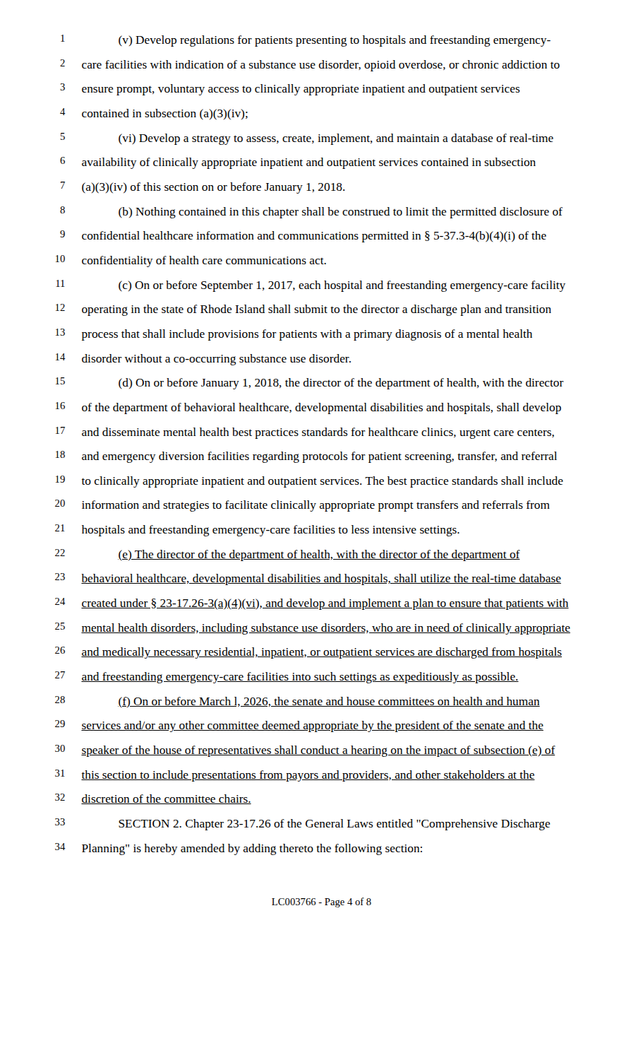(v) Develop regulations for patients presenting to hospitals and freestanding emergency-
care facilities with indication of a substance use disorder, opioid overdose, or chronic addiction to
ensure prompt, voluntary access to clinically appropriate inpatient and outpatient services
contained in subsection (a)(3)(iv);
(vi) Develop a strategy to assess, create, implement, and maintain a database of real-time
availability of clinically appropriate inpatient and outpatient services contained in subsection
(a)(3)(iv) of this section on or before January 1, 2018.
(b) Nothing contained in this chapter shall be construed to limit the permitted disclosure of
confidential healthcare information and communications permitted in § 5-37.3-4(b)(4)(i) of the
confidentiality of health care communications act.
(c) On or before September 1, 2017, each hospital and freestanding emergency-care facility
operating in the state of Rhode Island shall submit to the director a discharge plan and transition
process that shall include provisions for patients with a primary diagnosis of a mental health
disorder without a co-occurring substance use disorder.
(d) On or before January 1, 2018, the director of the department of health, with the director
of the department of behavioral healthcare, developmental disabilities and hospitals, shall develop
and disseminate mental health best practices standards for healthcare clinics, urgent care centers,
and emergency diversion facilities regarding protocols for patient screening, transfer, and referral
to clinically appropriate inpatient and outpatient services. The best practice standards shall include
information and strategies to facilitate clinically appropriate prompt transfers and referrals from
hospitals and freestanding emergency-care facilities to less intensive settings.
(e) The director of the department of health, with the director of the department of
behavioral healthcare, developmental disabilities and hospitals, shall utilize the real-time database
created under § 23-17.26-3(a)(4)(vi), and develop and implement a plan to ensure that patients with
mental health disorders, including substance use disorders, who are in need of clinically appropriate
and medically necessary residential, inpatient, or outpatient services are discharged from hospitals
and freestanding emergency-care facilities into such settings as expeditiously as possible.
(f) On or before March l, 2026, the senate and house committees on health and human
services and/or any other committee deemed appropriate by the president of the senate and the
speaker of the house of representatives shall conduct a hearing on the impact of subsection (e) of
this section to include presentations from payors and providers, and other stakeholders at the
discretion of the committee chairs.
SECTION 2. Chapter 23-17.26 of the General Laws entitled "Comprehensive Discharge
Planning" is hereby amended by adding thereto the following section:
LC003766 - Page 4 of 8